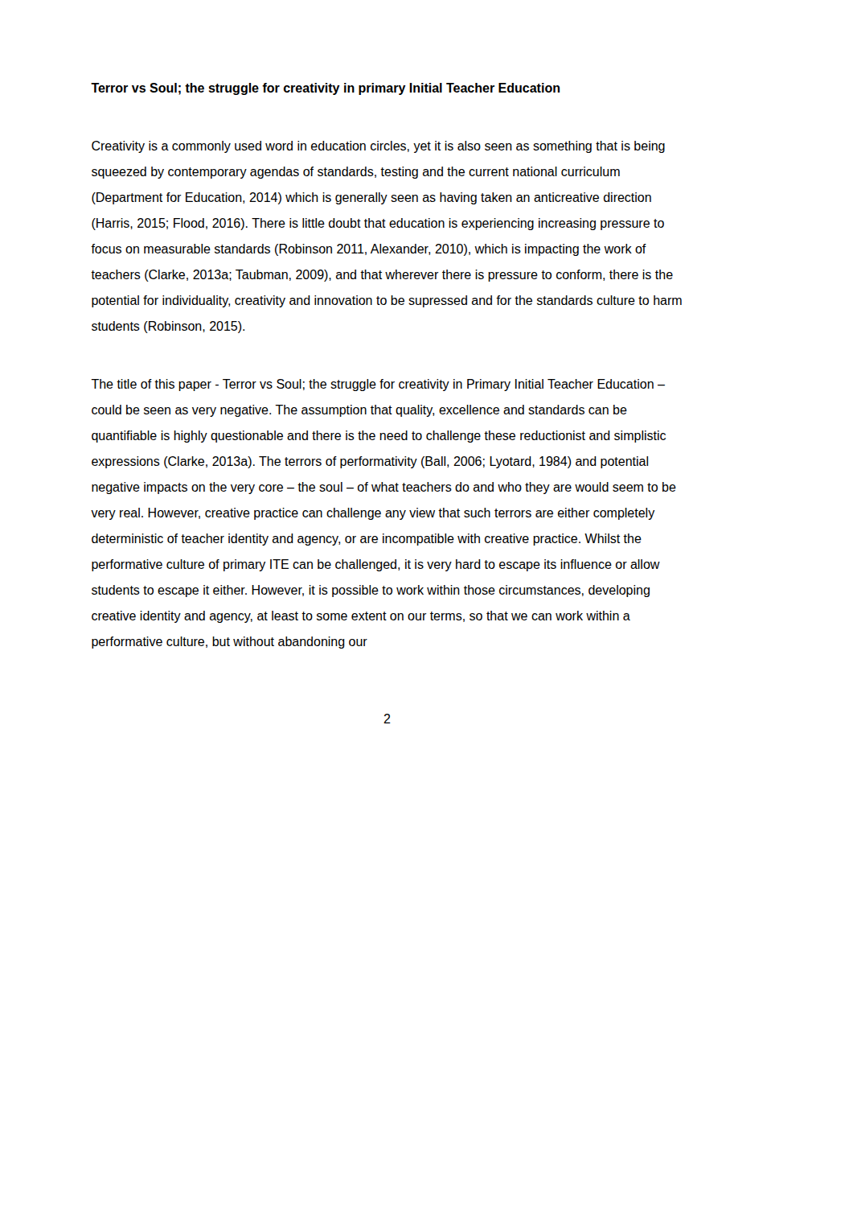Terror vs Soul; the struggle for creativity in primary Initial Teacher Education
Creativity is a commonly used word in education circles, yet it is also seen as something that is being squeezed by contemporary agendas of standards, testing and the current national curriculum (Department for Education, 2014) which is generally seen as having taken an anticreative direction (Harris, 2015; Flood, 2016). There is little doubt that education is experiencing increasing pressure to focus on measurable standards (Robinson 2011, Alexander, 2010), which is impacting the work of teachers (Clarke, 2013a; Taubman, 2009), and that wherever there is pressure to conform, there is the potential for individuality, creativity and innovation to be supressed and for the standards culture to harm students (Robinson, 2015).
The title of this paper - Terror vs Soul; the struggle for creativity in Primary Initial Teacher Education – could be seen as very negative. The assumption that quality, excellence and standards can be quantifiable is highly questionable and there is the need to challenge these reductionist and simplistic expressions (Clarke, 2013a). The terrors of performativity (Ball, 2006; Lyotard, 1984) and potential negative impacts on the very core – the soul – of what teachers do and who they are would seem to be very real. However, creative practice can challenge any view that such terrors are either completely deterministic of teacher identity and agency, or are incompatible with creative practice. Whilst the performative culture of primary ITE can be challenged, it is very hard to escape its influence or allow students to escape it either. However, it is possible to work within those circumstances, developing creative identity and agency, at least to some extent on our terms, so that we can work within a performative culture, but without abandoning our
2